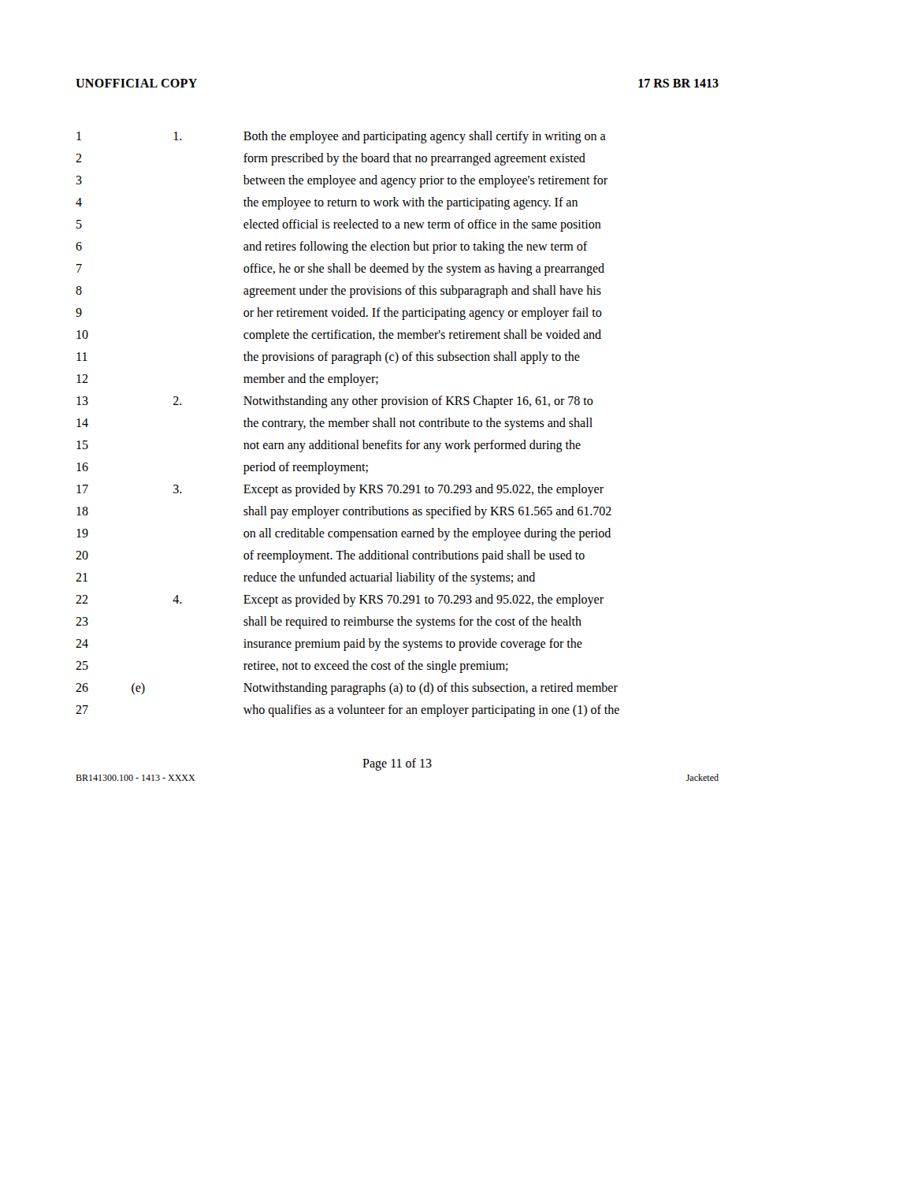UNOFFICIAL COPY 17 RS BR 1413
| 1 | 1. | Both the employee and participating agency shall certify in writing on a |
| 2 | | form prescribed by the board that no prearranged agreement existed |
| 3 | | between the employee and agency prior to the employee's retirement for |
| 4 | | the employee to return to work with the participating agency. If an |
| 5 | | elected official is reelected to a new term of office in the same position |
| 6 | | and retires following the election but prior to taking the new term of |
| 7 | | office, he or she shall be deemed by the system as having a prearranged |
| 8 | | agreement under the provisions of this subparagraph and shall have his |
| 9 | | or her retirement voided. If the participating agency or employer fail to |
| 10 | | complete the certification, the member's retirement shall be voided and |
| 11 | | the provisions of paragraph (c) of this subsection shall apply to the |
| 12 | | member and the employer; |
| 13 | 2. | Notwithstanding any other provision of KRS Chapter 16, 61, or 78 to |
| 14 | | the contrary, the member shall not contribute to the systems and shall |
| 15 | | not earn any additional benefits for any work performed during the |
| 16 | | period of reemployment; |
| 17 | 3. | Except as provided by KRS 70.291 to 70.293 and 95.022, the employer |
| 18 | | shall pay employer contributions as specified by KRS 61.565 and 61.702 |
| 19 | | on all creditable compensation earned by the employee during the period |
| 20 | | of reemployment. The additional contributions paid shall be used to |
| 21 | | reduce the unfunded actuarial liability of the systems; and |
| 22 | 4. | Except as provided by KRS 70.291 to 70.293 and 95.022, the employer |
| 23 | | shall be required to reimburse the systems for the cost of the health |
| 24 | | insurance premium paid by the systems to provide coverage for the |
| 25 | | retiree, not to exceed the cost of the single premium; |
| 26 | (e) | Notwithstanding paragraphs (a) to (d) of this subsection, a retired member |
| 27 | | who qualifies as a volunteer for an employer participating in one (1) of the |
Page 11 of 13
BR141300.100 - 1413 - XXXX Jacketed